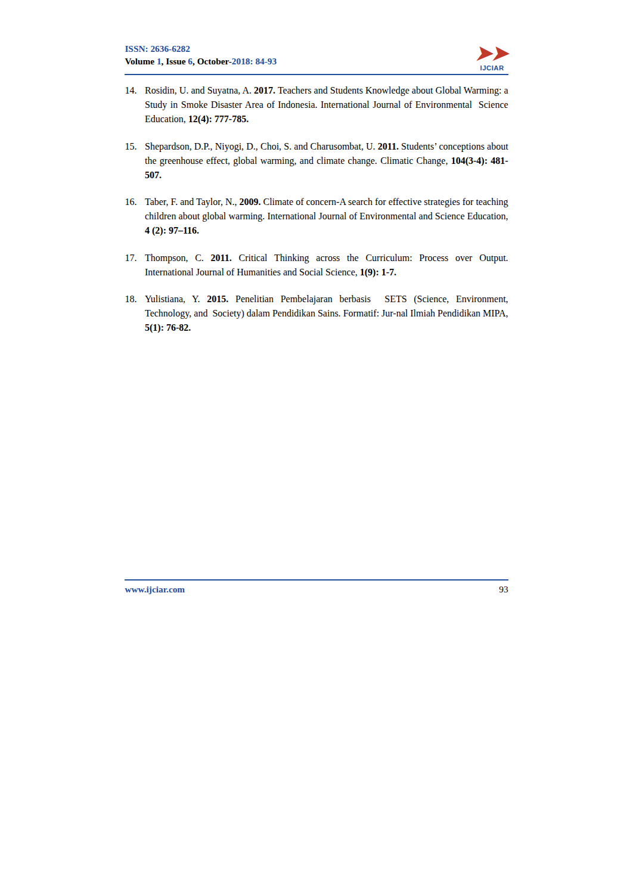ISSN: 2636-6282
Volume 1, Issue 6, October-2018: 84-93
➤➤ IJCIAR
Rosidin, U. and Suyatna, A. 2017. Teachers and Students Knowledge about Global Warming: a Study in Smoke Disaster Area of Indonesia. International Journal of Environmental Science Education, 12(4): 777-785.
Shepardson, D.P., Niyogi, D., Choi, S. and Charusombat, U. 2011. Students’ conceptions about the greenhouse effect, global warming, and climate change. Climatic Change, 104(3-4): 481-507.
Taber, F. and Taylor, N., 2009. Climate of concern-A search for effective strategies for teaching children about global warming. International Journal of Environmental and Science Education, 4 (2): 97–116.
Thompson, C. 2011. Critical Thinking across the Curriculum: Process over Output. International Journal of Humanities and Social Science, 1(9): 1-7.
Yulistiana, Y. 2015. Penelitian Pembelajaran berbasis SETS (Science, Environment, Technology, and Society) dalam Pendidikan Sains. Formatif: Jur-nal Ilmiah Pendidikan MIPA, 5(1): 76-82.
www.ijciar.com 93